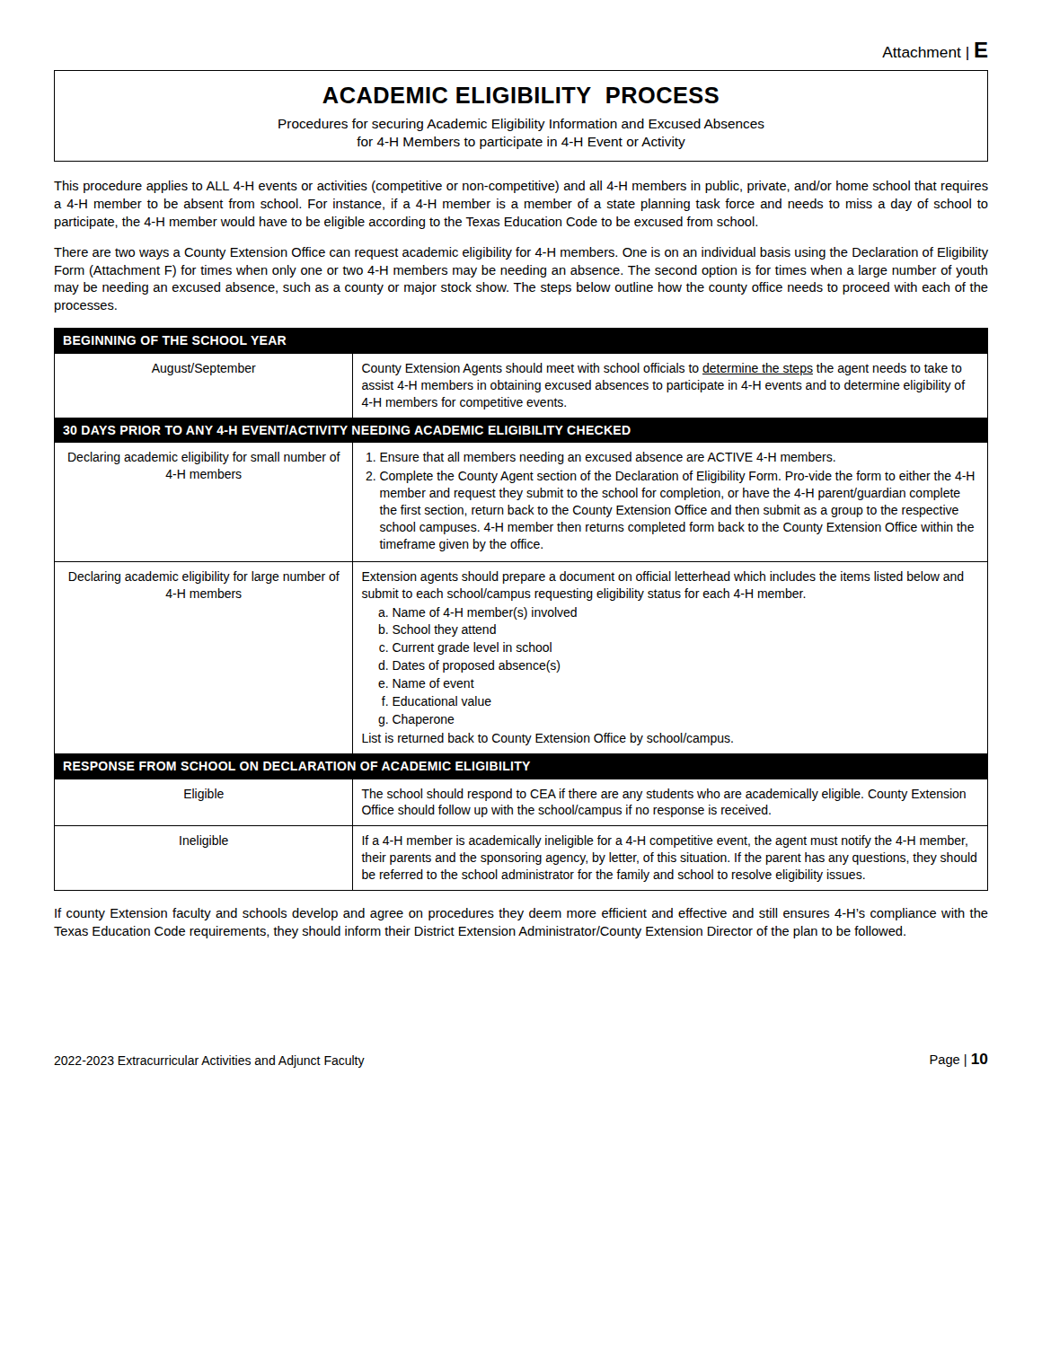Attachment | E
ACADEMIC ELIGIBILITY PROCESS
Procedures for securing Academic Eligibility Information and Excused Absences
for 4-H Members to participate in 4-H Event or Activity
This procedure applies to ALL 4-H events or activities (competitive or non-competitive) and all 4-H members in public, private, and/or home school that requires a 4-H member to be absent from school. For instance, if a 4-H member is a member of a state planning task force and needs to miss a day of school to participate, the 4-H member would have to be eligible according to the Texas Education Code to be excused from school.
There are two ways a County Extension Office can request academic eligibility for 4-H members. One is on an individual basis using the Declaration of Eligibility Form (Attachment F) for times when only one or two 4-H members may be needing an absence. The second option is for times when a large number of youth may be needing an excused absence, such as a county or major stock show. The steps below outline how the county office needs to proceed with each of the processes.
| BEGINNING OF THE SCHOOL YEAR |
| August/September | County Extension Agents should meet with school officials to determine the steps the agent needs to take to assist 4-H members in obtaining excused absences to participate in 4-H events and to determine eligibility of 4-H members for competitive events. |
| 30 DAYS PRIOR TO ANY 4-H EVENT/ACTIVITY NEEDING ACADEMIC ELIGIBILITY CHECKED |
| Declaring academic eligibility for small number of 4-H members | Ensure that all members needing an excused absence are ACTIVE 4-H members. Complete the County Agent section of the Declaration of Eligibility Form. Pro-vide the form to either the 4-H member and request they submit to the school for completion, or have the 4-H parent/guardian complete the first section, return back to the County Extension Office and then submit as a group to the respective school campuses. 4-H member then returns completed form back to the County Extension Office within the timeframe given by the office. |
| Declaring academic eligibility for large number of 4-H members | Extension agents should prepare a document on official letterhead which includes the items listed below and submit to each school/campus requesting eligibility status for each 4-H member. Name of 4-H member(s) involved School they attend Current grade level in school Dates of proposed absence(s) Name of event Educational value Chaperone List is returned back to County Extension Office by school/campus. |
| RESPONSE FROM SCHOOL ON DECLARATION OF ACADEMIC ELIGIBILITY |
| Eligible | The school should respond to CEA if there are any students who are academically eligible. County Extension Office should follow up with the school/campus if no response is received. |
| Ineligible | If a 4-H member is academically ineligible for a 4-H competitive event, the agent must notify the 4-H member, their parents and the sponsoring agency, by letter, of this situation. If the parent has any questions, they should be referred to the school administrator for the family and school to resolve eligibility issues. |
If county Extension faculty and schools develop and agree on procedures they deem more efficient and effective and still ensures 4-H’s compliance with the Texas Education Code requirements, they should inform their District Extension Administrator/County Extension Director of the plan to be followed.
2022-2023 Extracurricular Activities and Adjunct Faculty
Page | 10